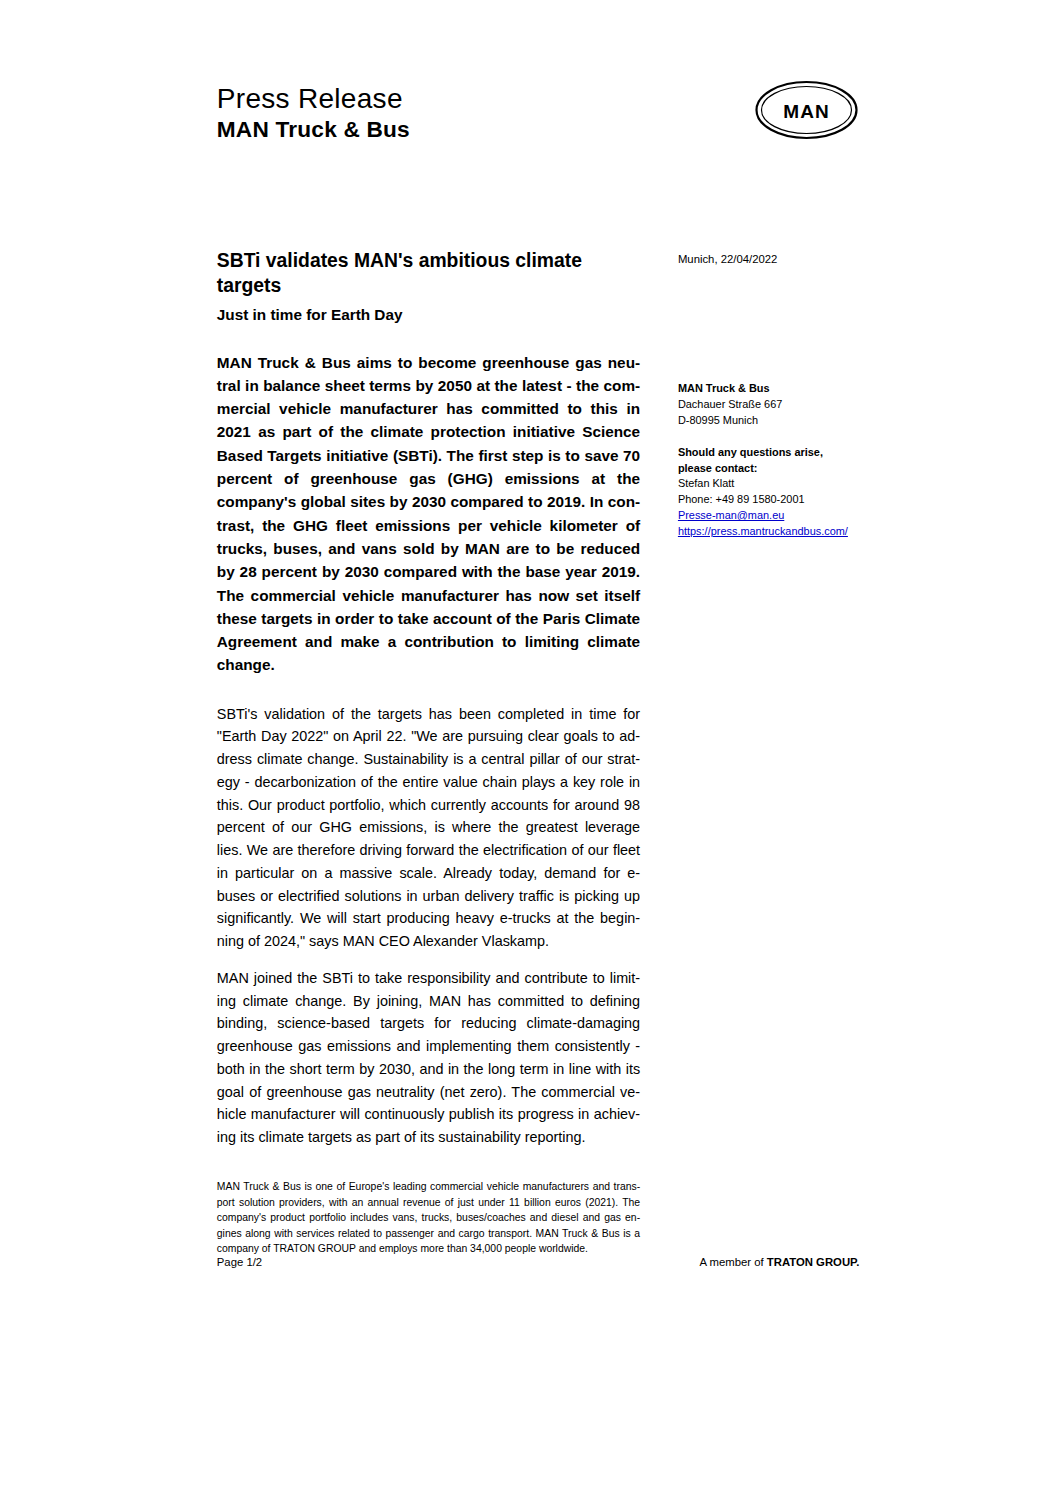Press Release
MAN Truck & Bus
MAN
SBTi validates MAN's ambitious climate targets
Just in time for Earth Day
MAN Truck & Bus aims to become greenhouse gas neutral in balance sheet terms by 2050 at the latest - the commercial vehicle manufacturer has committed to this in 2021 as part of the climate protection initiative Science Based Targets initiative (SBTi). The first step is to save 70 percent of greenhouse gas (GHG) emissions at the company's global sites by 2030 compared to 2019. In contrast, the GHG fleet emissions per vehicle kilometer of trucks, buses, and vans sold by MAN are to be reduced by 28 percent by 2030 compared with the base year 2019. The commercial vehicle manufacturer has now set itself these targets in order to take account of the Paris Climate Agreement and make a contribution to limiting climate change.
SBTi's validation of the targets has been completed in time for "Earth Day 2022" on April 22. "We are pursuing clear goals to address climate change. Sustainability is a central pillar of our strategy - decarbonization of the entire value chain plays a key role in this. Our product portfolio, which currently accounts for around 98 percent of our GHG emissions, is where the greatest leverage lies. We are therefore driving forward the electrification of our fleet in particular on a massive scale. Already today, demand for e-buses or electrified solutions in urban delivery traffic is picking up significantly. We will start producing heavy e-trucks at the beginning of 2024," says MAN CEO Alexander Vlaskamp.
MAN joined the SBTi to take responsibility and contribute to limiting climate change. By joining, MAN has committed to defining binding, science-based targets for reducing climate-damaging greenhouse gas emissions and implementing them consistently - both in the short term by 2030, and in the long term in line with its goal of greenhouse gas neutrality (net zero). The commercial vehicle manufacturer will continuously publish its progress in achieving its climate targets as part of its sustainability reporting.
MAN Truck & Bus is one of Europe's leading commercial vehicle manufacturers and transport solution providers, with an annual revenue of just under 11 billion euros (2021). The company's product portfolio includes vans, trucks, buses/coaches and diesel and gas engines along with services related to passenger and cargo transport. MAN Truck & Bus is a company of TRATON GROUP and employs more than 34,000 people worldwide.
Munich, 22/04/2022
MAN Truck & Bus
Dachauer Straße 667
D-80995 Munich
Should any questions arise, please contact:
Stefan Klatt
Phone: +49 89 1580-2001
Presse-man@man.eu
https://press.mantruckandbus.com/
Page 1/2
A member of TRATON GROUP.